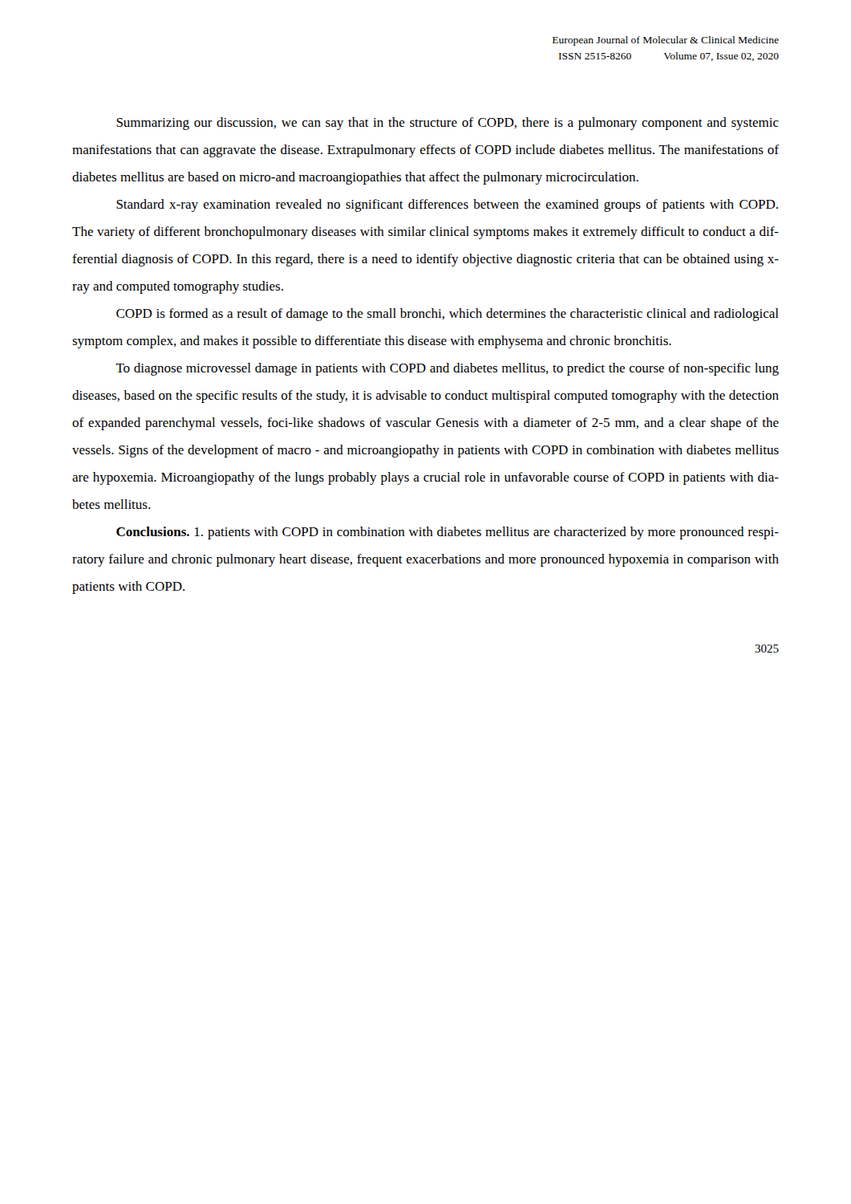European Journal of Molecular & Clinical Medicine
ISSN 2515-8260 Volume 07, Issue 02, 2020
Summarizing our discussion, we can say that in the structure of COPD, there is a pulmonary component and systemic manifestations that can aggravate the disease. Extrapulmonary effects of COPD include diabetes mellitus. The manifestations of diabetes mellitus are based on micro-and macroangiopathies that affect the pulmonary microcirculation.
Standard x-ray examination revealed no significant differences between the examined groups of patients with COPD. The variety of different bronchopulmonary diseases with similar clinical symptoms makes it extremely difficult to conduct a differential diagnosis of COPD. In this regard, there is a need to identify objective diagnostic criteria that can be obtained using x-ray and computed tomography studies.
COPD is formed as a result of damage to the small bronchi, which determines the characteristic clinical and radiological symptom complex, and makes it possible to differentiate this disease with emphysema and chronic bronchitis.
To diagnose microvessel damage in patients with COPD and diabetes mellitus, to predict the course of non-specific lung diseases, based on the specific results of the study, it is advisable to conduct multispiral computed tomography with the detection of expanded parenchymal vessels, foci-like shadows of vascular Genesis with a diameter of 2-5 mm, and a clear shape of the vessels. Signs of the development of macro - and microangiopathy in patients with COPD in combination with diabetes mellitus are hypoxemia. Microangiopathy of the lungs probably plays a crucial role in unfavorable course of COPD in patients with diabetes mellitus.
Conclusions. 1. patients with COPD in combination with diabetes mellitus are characterized by more pronounced respiratory failure and chronic pulmonary heart disease, frequent exacerbations and more pronounced hypoxemia in comparison with patients with COPD.
3025